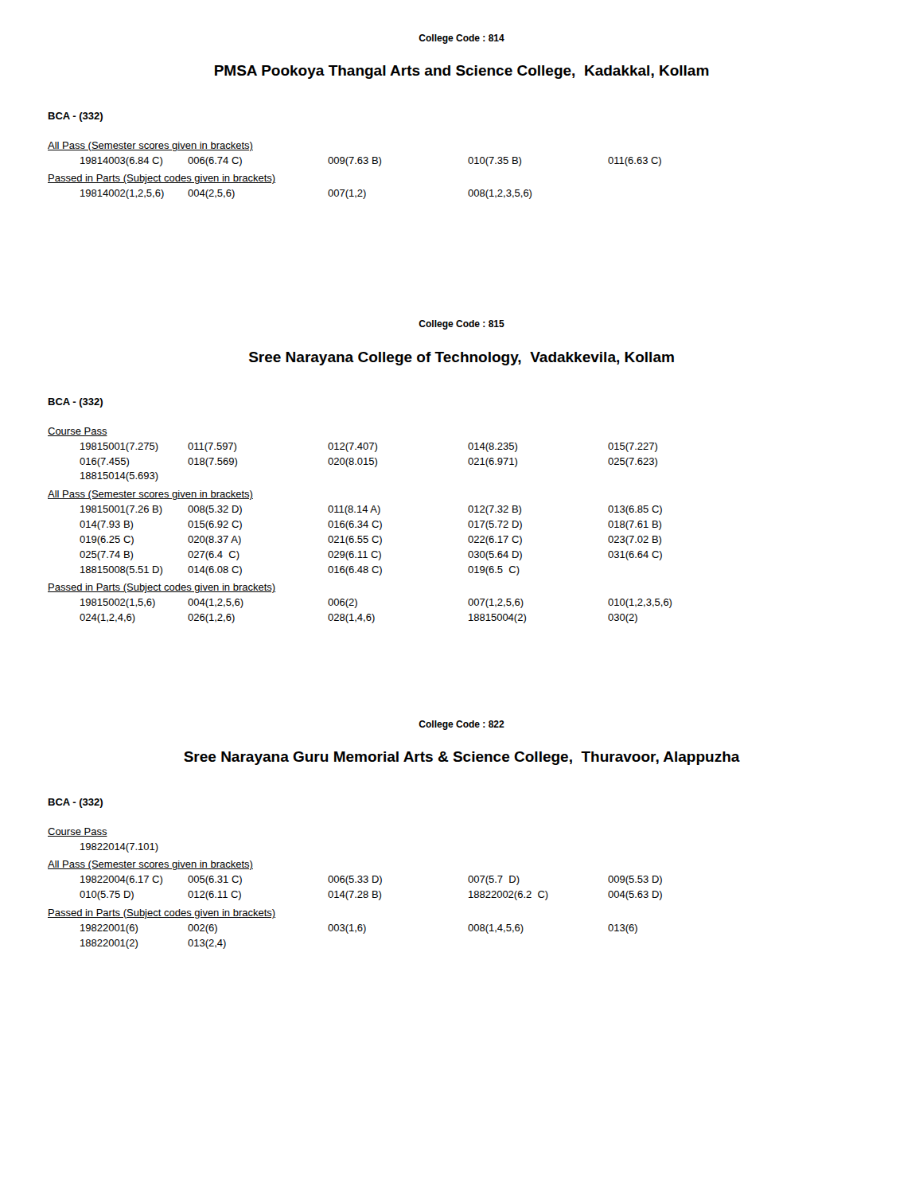College Code : 814
PMSA Pookoya Thangal Arts and Science College, Kadakkal, Kollam
BCA - (332)
All Pass (Semester scores given in brackets)
| 19814003(6.84 C) | 006(6.74 C) | 009(7.63 B) | 010(7.35 B) | 011(6.63 C) |
Passed in Parts (Subject codes given in brackets)
| 19814002(1,2,5,6) | 004(2,5,6) | 007(1,2) | 008(1,2,3,5,6) | |
College Code : 815
Sree Narayana College of Technology, Vadakkevila, Kollam
BCA - (332)
Course Pass
| 19815001(7.275) | 011(7.597) | 012(7.407) | 014(8.235) | 015(7.227) |
| 016(7.455) | 018(7.569) | 020(8.015) | 021(6.971) | 025(7.623) |
| 18815014(5.693) | | | | |
All Pass (Semester scores given in brackets)
| 19815001(7.26 B) | 008(5.32 D) | 011(8.14 A) | 012(7.32 B) | 013(6.85 C) |
| 014(7.93 B) | 015(6.92 C) | 016(6.34 C) | 017(5.72 D) | 018(7.61 B) |
| 019(6.25 C) | 020(8.37 A) | 021(6.55 C) | 022(6.17 C) | 023(7.02 B) |
| 025(7.74 B) | 027(6.4 C) | 029(6.11 C) | 030(5.64 D) | 031(6.64 C) |
| 18815008(5.51 D) | 014(6.08 C) | 016(6.48 C) | 019(6.5 C) | |
Passed in Parts (Subject codes given in brackets)
| 19815002(1,5,6) | 004(1,2,5,6) | 006(2) | 007(1,2,5,6) | 010(1,2,3,5,6) |
| 024(1,2,4,6) | 026(1,2,6) | 028(1,4,6) | 18815004(2) | 030(2) |
College Code : 822
Sree Narayana Guru Memorial Arts & Science College, Thuravoor, Alappuzha
BCA - (332)
Course Pass
| 19822014(7.101) | | | | |
All Pass (Semester scores given in brackets)
| 19822004(6.17 C) | 005(6.31 C) | 006(5.33 D) | 007(5.7 D) | 009(5.53 D) |
| 010(5.75 D) | 012(6.11 C) | 014(7.28 B) | 18822002(6.2 C) | 004(5.63 D) |
Passed in Parts (Subject codes given in brackets)
| 19822001(6) | 002(6) | 003(1,6) | 008(1,4,5,6) | 013(6) |
| 18822001(2) | 013(2,4) | | | |